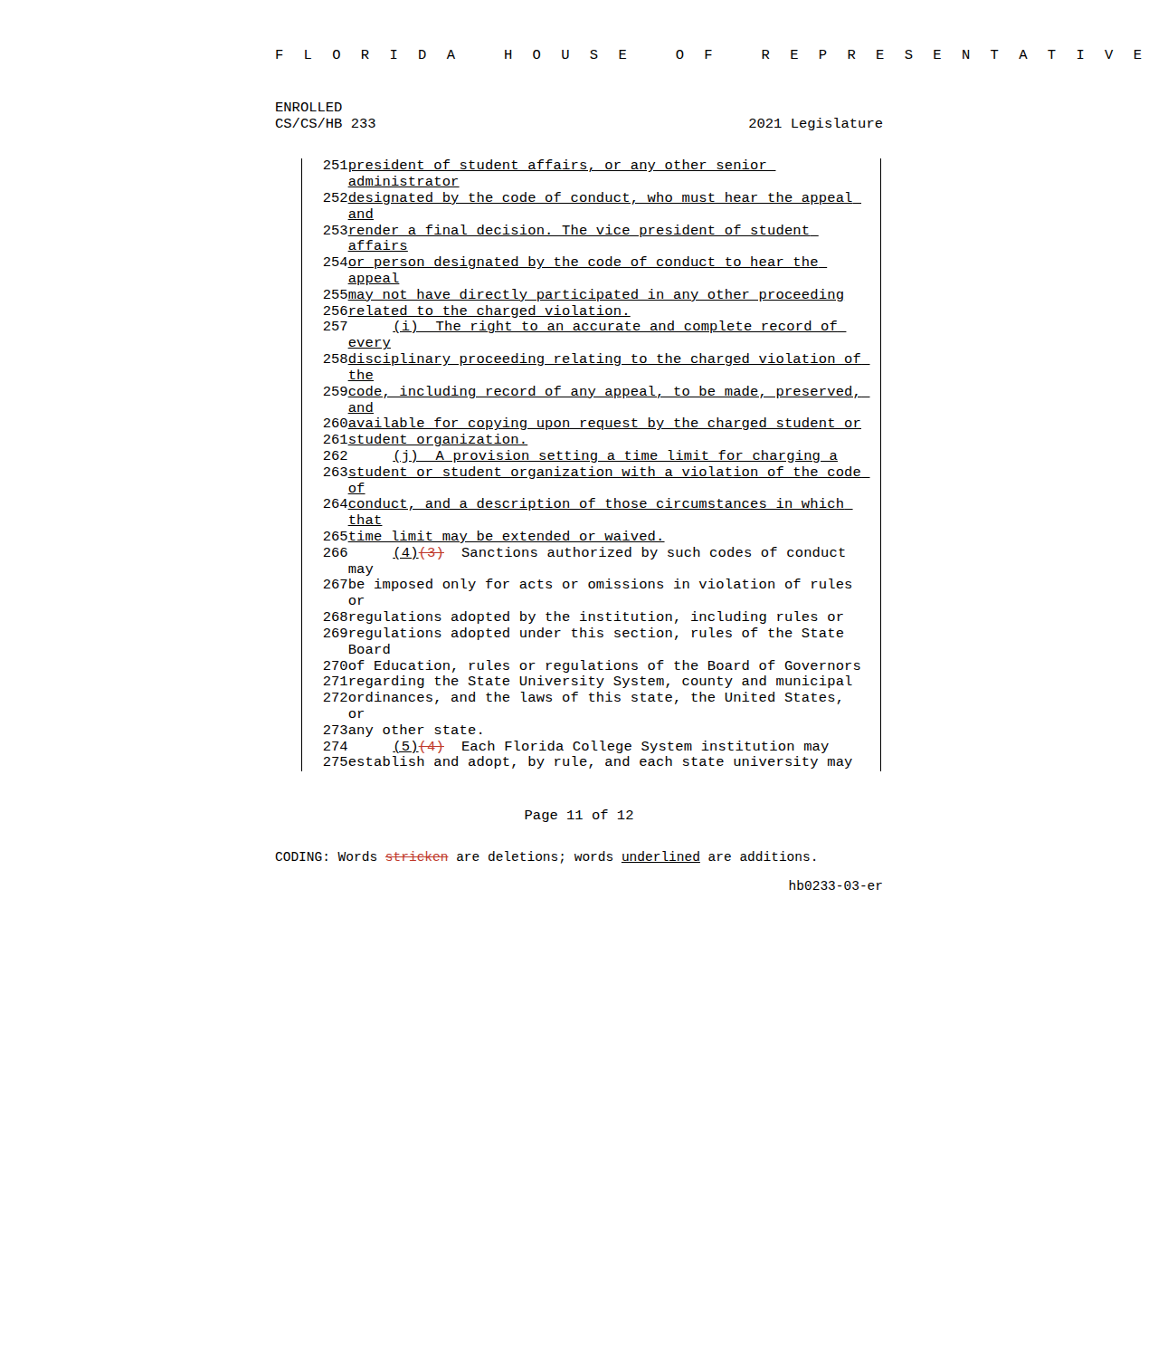F L O R I D A H O U S E O F R E P R E S E N T A T I V E S
ENROLLED
CS/CS/HB 233
2021 Legislature
| 251 | president of student affairs, or any other senior administrator |
| 252 | designated by the code of conduct, who must hear the appeal and |
| 253 | render a final decision. The vice president of student affairs |
| 254 | or person designated by the code of conduct to hear the appeal |
| 255 | may not have directly participated in any other proceeding |
| 256 | related to the charged violation. |
| 257 | (i) The right to an accurate and complete record of every |
| 258 | disciplinary proceeding relating to the charged violation of the |
| 259 | code, including record of any appeal, to be made, preserved, and |
| 260 | available for copying upon request by the charged student or |
| 261 | student organization. |
| 262 | (j) A provision setting a time limit for charging a |
| 263 | student or student organization with a violation of the code of |
| 264 | conduct, and a description of those circumstances in which that |
| 265 | time limit may be extended or waived. |
| 266 | (4) (3) Sanctions authorized by such codes of conduct may |
| 267 | be imposed only for acts or omissions in violation of rules or |
| 268 | regulations adopted by the institution, including rules or |
| 269 | regulations adopted under this section, rules of the State Board |
| 270 | of Education, rules or regulations of the Board of Governors |
| 271 | regarding the State University System, county and municipal |
| 272 | ordinances, and the laws of this state, the United States, or |
| 273 | any other state. |
| 274 | (5) (4) Each Florida College System institution may |
| 275 | establish and adopt, by rule, and each state university may |
Page 11 of 12
CODING: Words stricken are deletions; words underlined are additions.
hb0233-03-er